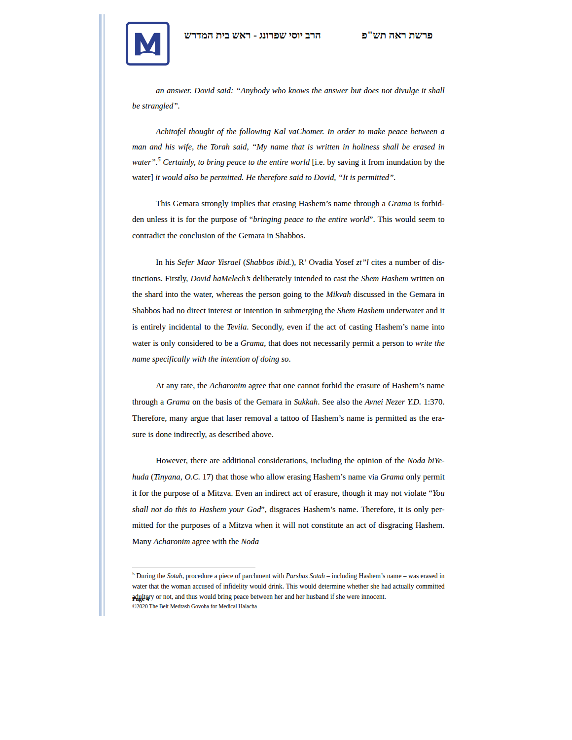פרשת ראה תש"פ הרב יוסי שפרונג - ראש בית המדרש
an answer. Dovid said: “Anybody who knows the answer but does not divulge it shall be strangled”.
Achitofel thought of the following Kal vaChomer. In order to make peace between a man and his wife, the Torah said, “My name that is written in holiness shall be erased in water”.5 Certainly, to bring peace to the entire world [i.e. by saving it from inundation by the water] it would also be permitted. He therefore said to Dovid, “It is permitted”.
This Gemara strongly implies that erasing Hashem’s name through a Grama is forbidden unless it is for the purpose of “bringing peace to the entire world”. This would seem to contradict the conclusion of the Gemara in Shabbos.
In his Sefer Maor Yisrael (Shabbos ibid.), R’ Ovadia Yosef zt”l cites a number of distinctions. Firstly, Dovid haMelech’s deliberately intended to cast the Shem Hashem written on the shard into the water, whereas the person going to the Mikvah discussed in the Gemara in Shabbos had no direct interest or intention in submerging the Shem Hashem underwater and it is entirely incidental to the Tevila. Secondly, even if the act of casting Hashem’s name into water is only considered to be a Grama, that does not necessarily permit a person to write the name specifically with the intention of doing so.
At any rate, the Acharonim agree that one cannot forbid the erasure of Hashem’s name through a Grama on the basis of the Gemara in Sukkah. See also the Avnei Nezer Y.D. 1:370. Therefore, many argue that laser removal a tattoo of Hashem’s name is permitted as the erasure is done indirectly, as described above.
However, there are additional considerations, including the opinion of the Noda biYehuda (Tinyana, O.C. 17) that those who allow erasing Hashem’s name via Grama only permit it for the purpose of a Mitzva. Even an indirect act of erasure, though it may not violate “You shall not do this to Hashem your God”, disgraces Hashem’s name. Therefore, it is only permitted for the purposes of a Mitzva when it will not constitute an act of disgracing Hashem. Many Acharonim agree with the Noda
5 During the Sotah, procedure a piece of parchment with Parshas Sotah – including Hashem’s name – was erased in water that the woman accused of infidelity would drink. This would determine whether she had actually committed adultery or not, and thus would bring peace between her and her husband if she were innocent.
Page 4
©2020 The Beit Medrash Govoha for Medical Halacha